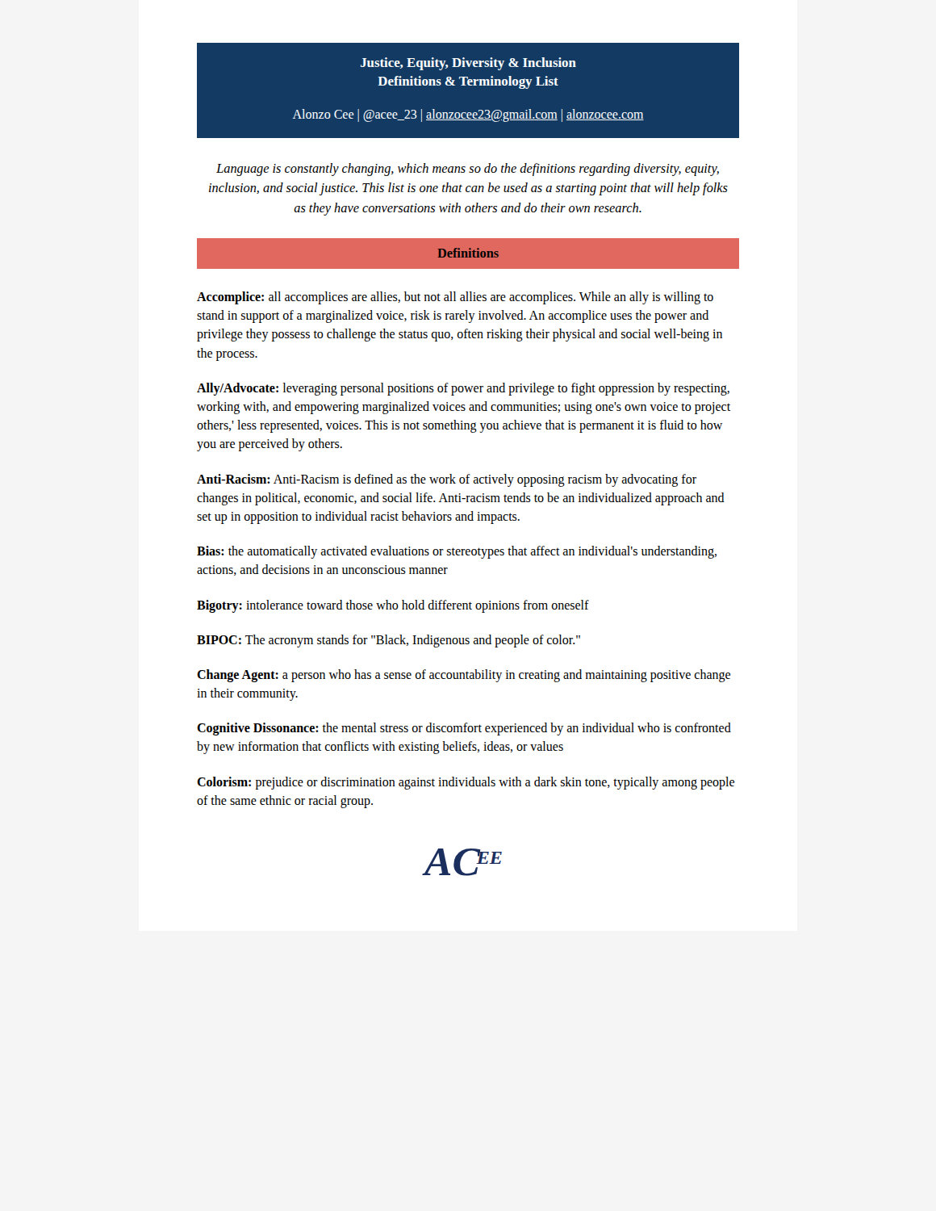Justice, Equity, Diversity & Inclusion
Definitions & Terminology List
Alonzo Cee | @acee_23 | alonzocee23@gmail.com | alonzocee.com
Language is constantly changing, which means so do the definitions regarding diversity, equity, inclusion, and social justice. This list is one that can be used as a starting point that will help folks as they have conversations with others and do their own research.
Definitions
Accomplice: all accomplices are allies, but not all allies are accomplices. While an ally is willing to stand in support of a marginalized voice, risk is rarely involved. An accomplice uses the power and privilege they possess to challenge the status quo, often risking their physical and social well-being in the process.
Ally/Advocate: leveraging personal positions of power and privilege to fight oppression by respecting, working with, and empowering marginalized voices and communities; using one's own voice to project others,' less represented, voices. This is not something you achieve that is permanent it is fluid to how you are perceived by others.
Anti-Racism: Anti-Racism is defined as the work of actively opposing racism by advocating for changes in political, economic, and social life. Anti-racism tends to be an individualized approach and set up in opposition to individual racist behaviors and impacts.
Bias: the automatically activated evaluations or stereotypes that affect an individual's understanding, actions, and decisions in an unconscious manner
Bigotry: intolerance toward those who hold different opinions from oneself
BIPOC: The acronym stands for "Black, Indigenous and people of color."
Change Agent: a person who has a sense of accountability in creating and maintaining positive change in their community.
Cognitive Dissonance: the mental stress or discomfort experienced by an individual who is confronted by new information that conflicts with existing beliefs, ideas, or values
Colorism: prejudice or discrimination against individuals with a dark skin tone, typically among people of the same ethnic or racial group.
AC EE